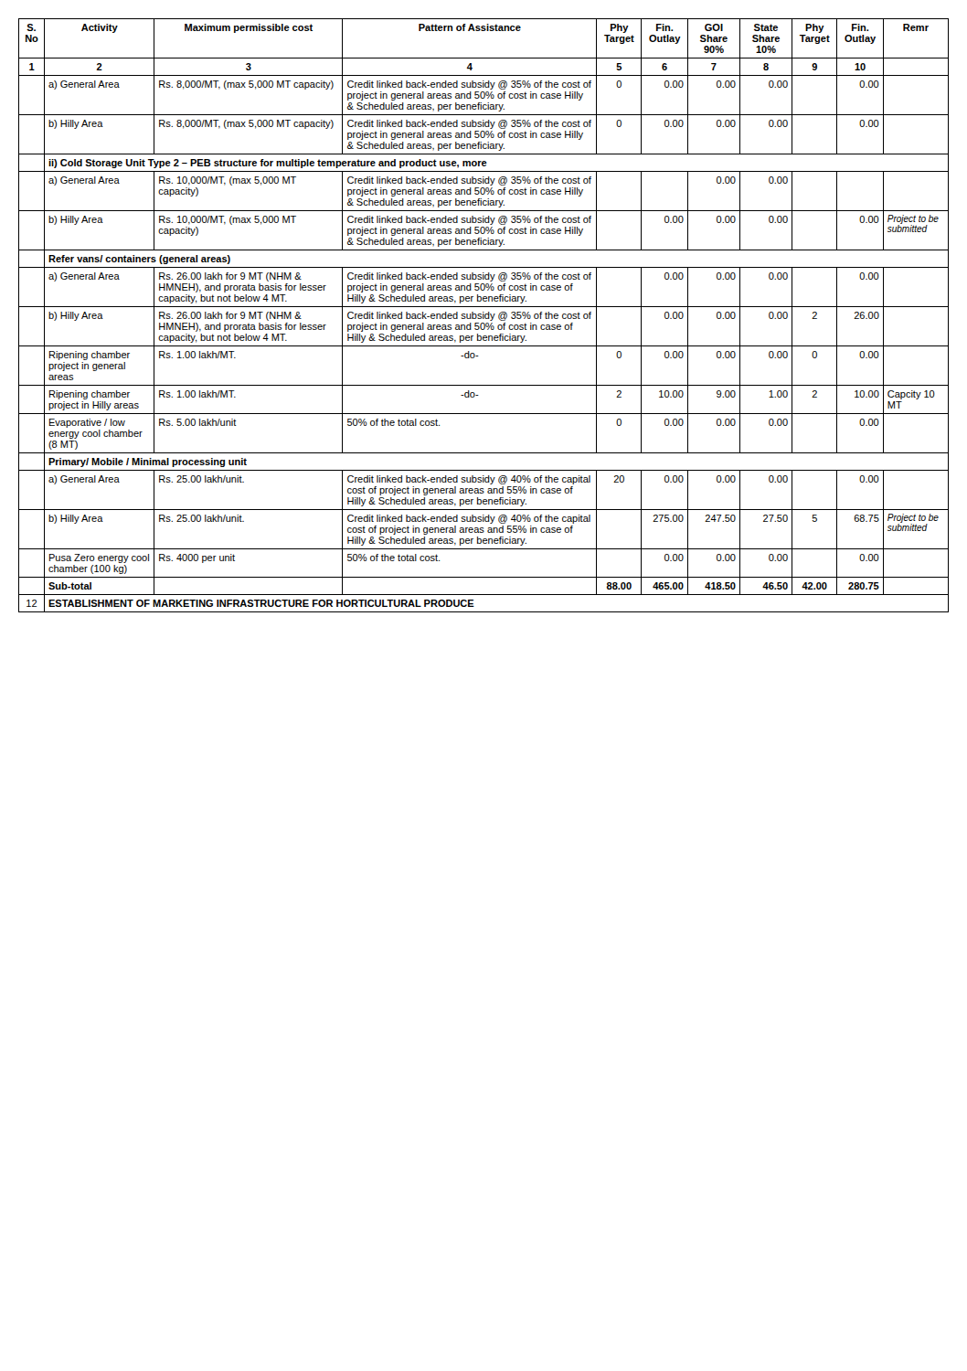| S. No | Activity | Maximum permissible cost | Pattern of Assistance | Phy Target | Fin. Outlay | GOI Share 90% | State Share 10% | Phy Target | Fin. Outlay | Remr |
| --- | --- | --- | --- | --- | --- | --- | --- | --- | --- | --- |
| 1 | 2 | 3 | 4 | 5 | 6 | 7 | 8 | 9 | 10 | |
| | a) General Area | Rs. 8,000/MT, (max 5,000 MT capacity) | Credit linked back-ended subsidy @ 35% of the cost of project in general areas and 50% of cost in case Hilly & Scheduled areas, per beneficiary. | 0 | 0.00 | 0.00 | 0.00 | | 0.00 | |
| | b) Hilly Area | Rs. 8,000/MT, (max 5,000 MT capacity) | Credit linked back-ended subsidy @ 35% of the cost of project in general areas and 50% of cost in case Hilly & Scheduled areas, per beneficiary. | 0 | 0.00 | 0.00 | 0.00 | | 0.00 | |
| | ii) Cold Storage Unit Type 2 – PEB structure for multiple temperature and product use, more |
| | a) General Area | Rs. 10,000/MT, (max 5,000 MT capacity) | Credit linked back-ended subsidy @ 35% of the cost of project in general areas and 50% of cost in case Hilly & Scheduled areas, per beneficiary. | | | 0.00 | 0.00 | | | |
| | b) Hilly Area | Rs. 10,000/MT, (max 5,000 MT capacity) | Credit linked back-ended subsidy @ 35% of the cost of project in general areas and 50% of cost in case Hilly & Scheduled areas, per beneficiary. | | 0.00 | 0.00 | 0.00 | | 0.00 | Project to be submitted |
| | Refer vans/ containers (general areas) |
| | a) General Area | Rs. 26.00 lakh for 9 MT (NHM & HMNEH), and prorata basis for lesser capacity, but not below 4 MT. | Credit linked back-ended subsidy @ 35% of the cost of project in general areas and 50% of cost in case of Hilly & Scheduled areas, per beneficiary. | | 0.00 | 0.00 | 0.00 | | 0.00 | |
| | b) Hilly Area | Rs. 26.00 lakh for 9 MT (NHM & HMNEH), and prorata basis for lesser capacity, but not below 4 MT. | Credit linked back-ended subsidy @ 35% of the cost of project in general areas and 50% of cost in case of Hilly & Scheduled areas, per beneficiary. | | 0.00 | 0.00 | 0.00 | 2 | 26.00 | |
| | Ripening chamber project in general areas | Rs. 1.00 lakh/MT. | -do- | 0 | 0.00 | 0.00 | 0.00 | 0 | 0.00 | |
| | Ripening chamber project in Hilly areas | Rs. 1.00 lakh/MT. | -do- | 2 | 10.00 | 9.00 | 1.00 | 2 | 10.00 | Capcity 10 MT |
| | Evaporative / low energy cool chamber (8 MT) | Rs. 5.00 lakh/unit | 50% of the total cost. | 0 | 0.00 | 0.00 | 0.00 | | 0.00 | |
| | Primary/ Mobile / Minimal processing unit |
| | a) General Area | Rs. 25.00 lakh/unit. | Credit linked back-ended subsidy @ 40% of the capital cost of project in general areas and 55% in case of Hilly & Scheduled areas, per beneficiary. | 20 | 0.00 | 0.00 | 0.00 | | 0.00 | |
| | b) Hilly Area | Rs. 25.00 lakh/unit. | Credit linked back-ended subsidy @ 40% of the capital cost of project in general areas and 55% in case of Hilly & Scheduled areas, per beneficiary. | | 275.00 | 247.50 | 27.50 | 5 | 68.75 | Project to be submitted |
| | Pusa Zero energy cool chamber (100 kg) | Rs. 4000 per unit | 50% of the total cost. | | 0.00 | 0.00 | 0.00 | | 0.00 | |
| | Sub-total | | | 88.00 | 465.00 | 418.50 | 46.50 | 42.00 | 280.75 | |
| 12 | ESTABLISHMENT OF MARKETING INFRASTRUCTURE FOR HORTICULTURAL PRODUCE |